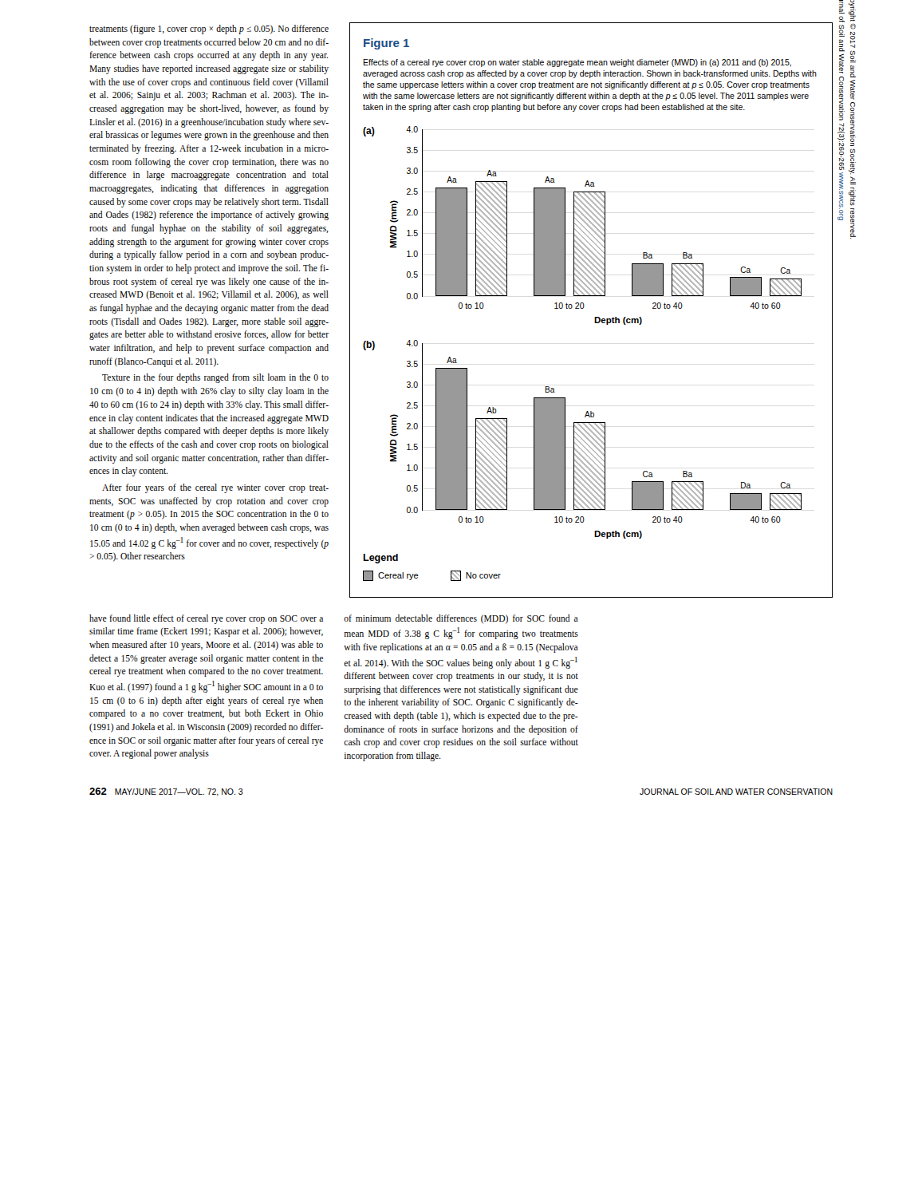Copyright © 2017 Soil and Water Conservation Society. All rights reserved. Journal of Soil and Water Conservation 72(3):260-265 www.swcs.org
treatments (figure 1, cover crop × depth p ≤ 0.05). No difference between cover crop treatments occurred below 20 cm and no difference between cash crops occurred at any depth in any year. Many studies have reported increased aggregate size or stability with the use of cover crops and continuous field cover (Villamil et al. 2006; Sainju et al. 2003; Rachman et al. 2003). The increased aggregation may be short-lived, however, as found by Linsler et al. (2016) in a greenhouse/incubation study where several brassicas or legumes were grown in the greenhouse and then terminated by freezing. After a 12-week incubation in a microcosm room following the cover crop termination, there was no difference in large macroaggregate concentration and total macroaggregates, indicating that differences in aggregation caused by some cover crops may be relatively short term. Tisdall and Oades (1982) reference the importance of actively growing roots and fungal hyphae on the stability of soil aggregates, adding strength to the argument for growing winter cover crops during a typically fallow period in a corn and soybean production system in order to help protect and improve the soil. The fibrous root system of cereal rye was likely one cause of the increased MWD (Benoit et al. 1962; Villamil et al. 2006), as well as fungal hyphae and the decaying organic matter from the dead roots (Tisdall and Oades 1982). Larger, more stable soil aggregates are better able to withstand erosive forces, allow for better water infiltration, and help to prevent surface compaction and runoff (Blanco-Canqui et al. 2011).
Texture in the four depths ranged from silt loam in the 0 to 10 cm (0 to 4 in) depth with 26% clay to silty clay loam in the 40 to 60 cm (16 to 24 in) depth with 33% clay. This small difference in clay content indicates that the increased aggregate MWD at shallower depths compared with deeper depths is more likely due to the effects of the cash and cover crop roots on biological activity and soil organic matter concentration, rather than differences in clay content.
After four years of the cereal rye winter cover crop treatments, SOC was unaffected by crop rotation and cover crop treatment (p > 0.05). In 2015 the SOC concentration in the 0 to 10 cm (0 to 4 in) depth, when averaged between cash crops, was 15.05 and 14.02 g C kg–1 for cover and no cover, respectively (p > 0.05). Other researchers
Figure 1
Effects of a cereal rye cover crop on water stable aggregate mean weight diameter (MWD) in (a) 2011 and (b) 2015, averaged across cash crop as affected by a cover crop by depth interaction. Shown in back-transformed units. Depths with the same uppercase letters within a cover crop treatment are not significantly different at p ≤ 0.05. Cover crop treatments with the same lowercase letters are not significantly different within a depth at the p ≤ 0.05 level. The 2011 samples were taken in the spring after cash crop planting but before any cover crops had been established at the site.
(a)
MWD (mm)
4.0
3.5
3.0
2.5
2.0
1.5
1.0
0.5
0.0
Aa
Aa
Aa
Aa
Ba
Ba
Ca
Ca
0 to 10 10 to 20 20 to 40 40 to 60
Depth (cm)
(b)
MWD (mm)
4.0
3.5
3.0
2.5
2.0
1.5
1.0
0.5
0.0
Aa
Ab
Ba
Ab
Ca
Ba
Da
Ca
0 to 10 10 to 20 20 to 40 40 to 60
Depth (cm)
Legend
Cereal rye
No cover
have found little effect of cereal rye cover crop on SOC over a similar time frame (Eckert 1991; Kaspar et al. 2006); however, when measured after 10 years, Moore et al. (2014) was able to detect a 15% greater average soil organic matter content in the cereal rye treatment when compared to the no cover treatment. Kuo et al. (1997) found a 1 g kg–1 higher SOC amount in a 0 to 15 cm (0 to 6 in) depth after eight years of cereal rye when compared to a no cover treatment, but both Eckert in Ohio (1991) and Jokela et al. in Wisconsin (2009) recorded no difference in SOC or soil organic matter after four years of cereal rye cover. A regional power analysis
of minimum detectable differences (MDD) for SOC found a mean MDD of 3.38 g C kg–1 for comparing two treatments with five replications at an α = 0.05 and a ß = 0.15 (Necpalova et al. 2014). With the SOC values being only about 1 g C kg–1 different between cover crop treatments in our study, it is not surprising that differences were not statistically significant due to the inherent variability of SOC. Organic C significantly decreased with depth (table 1), which is expected due to the predominance of roots in surface horizons and the deposition of cash crop and cover crop residues on the soil surface without incorporation from tillage.
262 MAY/JUNE 2017—VOL. 72, NO. 3
JOURNAL OF SOIL AND WATER CONSERVATION